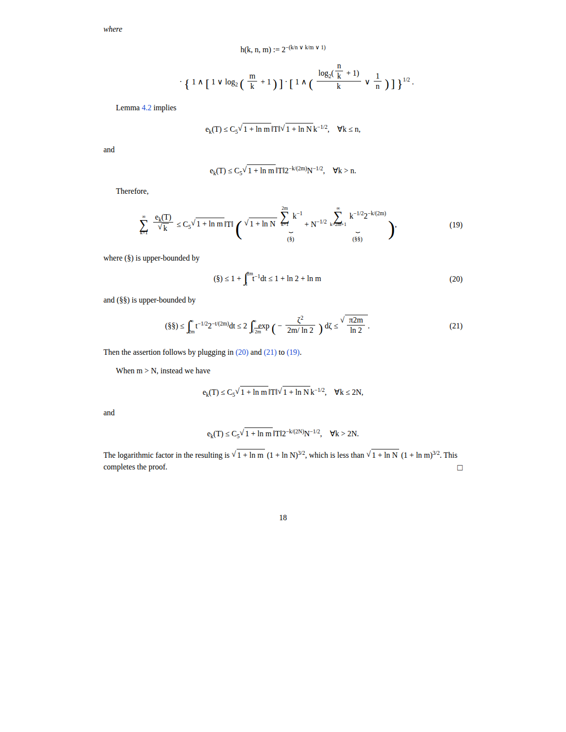where
h(k, n, m) := 2−(k/n ∨ k/m ∨ 1)
· { 1 ∧ [ 1 ∨ log2 ( mk + 1 ) ] · [ 1 ∧ ( log2(nk + 1) k ∨ 1 n ) ] }1/2 .
Lemma 4.2 implies
ek(T) ≤ C51 + ln m‖T‖1 + ln Nk−1/2, ∀k ≤ n,
and
ek(T) ≤ C51 + ln m‖T‖2−k/(2m)N−1/2, ∀k > n.
Therefore,
∞∑k=1 ek(T) k ≤ C51 + ln m‖T‖ ( 1 + ln N 2m∑k=1 k−1 ⏟ (§) + N−1/2 ∞∑k=2m+1 k−1/22−k/(2m) ⏟ (§§) ),
(19)
where (§) is upper-bounded by
(§) ≤ 1 + 2m∫1 t−1dt ≤ 1 + ln 2 + ln m
(20)
and (§§) is upper-bounded by
(§§) ≤ ∞∫2m t−1/22−t/(2m)dt ≤ 2 ∞∫2m exp ( − ζ22m/ ln 2 ) dζ ≤ π2m ln 2.
(21)
Then the assertion follows by plugging in (20) and (21) to (19).
When m > N, instead we have
ek(T) ≤ C51 + ln m‖T‖1 + ln Nk−1/2, ∀k ≤ 2N,
and
ek(T) ≤ C51 + ln m‖T‖2−k/(2N)N−1/2, ∀k > 2N.
The logarithmic factor in the resulting is 1 + ln m (1 + ln N)3/2, which is less than 1 + ln N (1 + ln m)3/2. This completes the proof. □
18